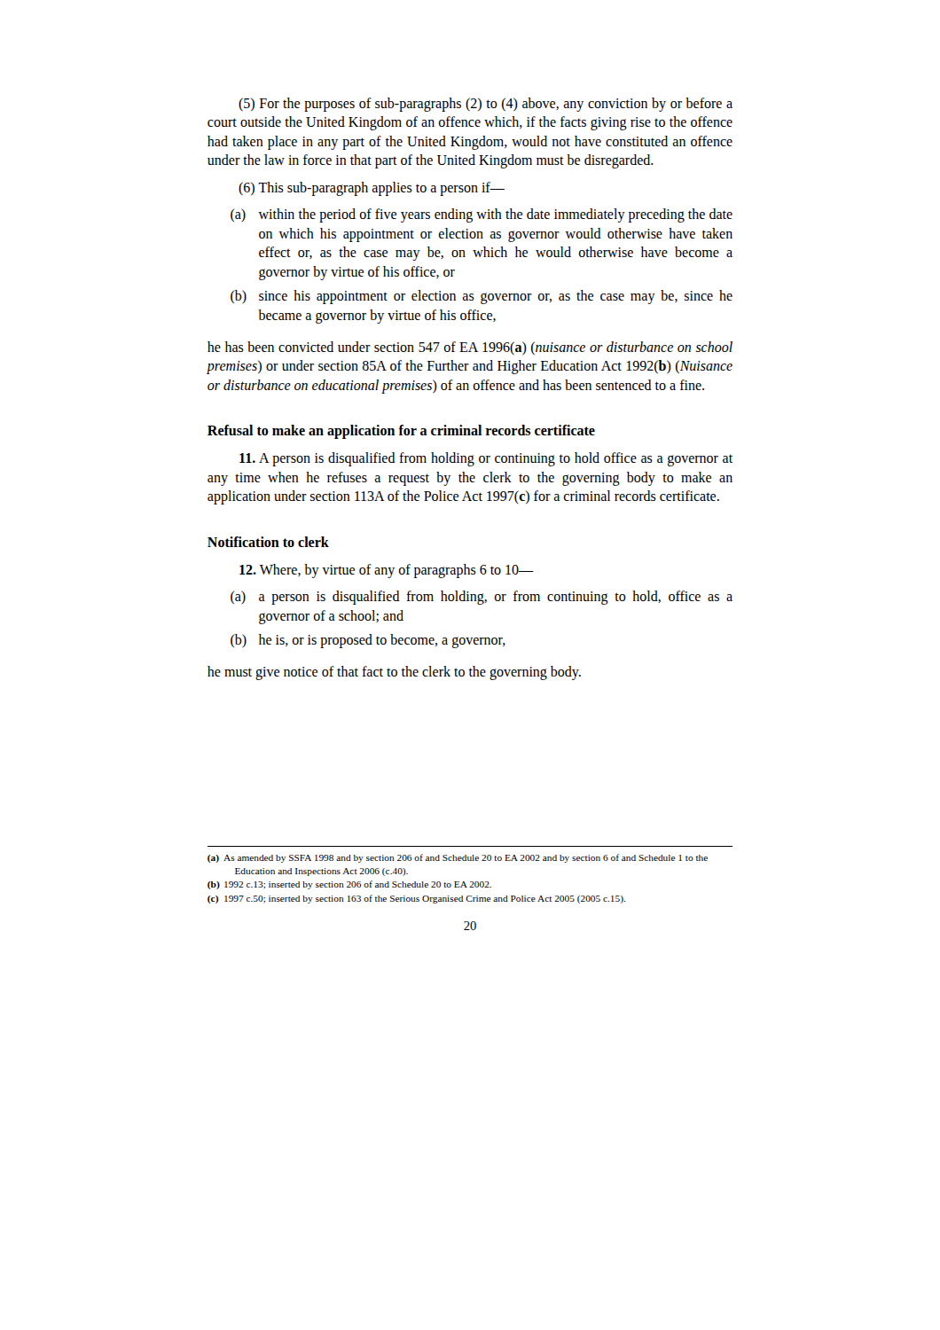(5) For the purposes of sub-paragraphs (2) to (4) above, any conviction by or before a court outside the United Kingdom of an offence which, if the facts giving rise to the offence had taken place in any part of the United Kingdom, would not have constituted an offence under the law in force in that part of the United Kingdom must be disregarded.
(6) This sub-paragraph applies to a person if—
(a) within the period of five years ending with the date immediately preceding the date on which his appointment or election as governor would otherwise have taken effect or, as the case may be, on which he would otherwise have become a governor by virtue of his office, or
(b) since his appointment or election as governor or, as the case may be, since he became a governor by virtue of his office,
he has been convicted under section 547 of EA 1996(a) (nuisance or disturbance on school premises) or under section 85A of the Further and Higher Education Act 1992(b) (Nuisance or disturbance on educational premises) of an offence and has been sentenced to a fine.
Refusal to make an application for a criminal records certificate
11. A person is disqualified from holding or continuing to hold office as a governor at any time when he refuses a request by the clerk to the governing body to make an application under section 113A of the Police Act 1997(c) for a criminal records certificate.
Notification to clerk
12. Where, by virtue of any of paragraphs 6 to 10—
(a) a person is disqualified from holding, or from continuing to hold, office as a governor of a school; and
(b) he is, or is proposed to become, a governor,
he must give notice of that fact to the clerk to the governing body.
(a)
As amended by SSFA 1998 and by section 206 of and Schedule 20 to EA 2002 and by section 6 of and Schedule 1 to theEducation and Inspections Act 2006 (c.40).
(b)
1992 c.13; inserted by section 206 of and Schedule 20 to EA 2002.
(c)
1997 c.50; inserted by section 163 of the Serious Organised Crime and Police Act 2005 (2005 c.15).
20